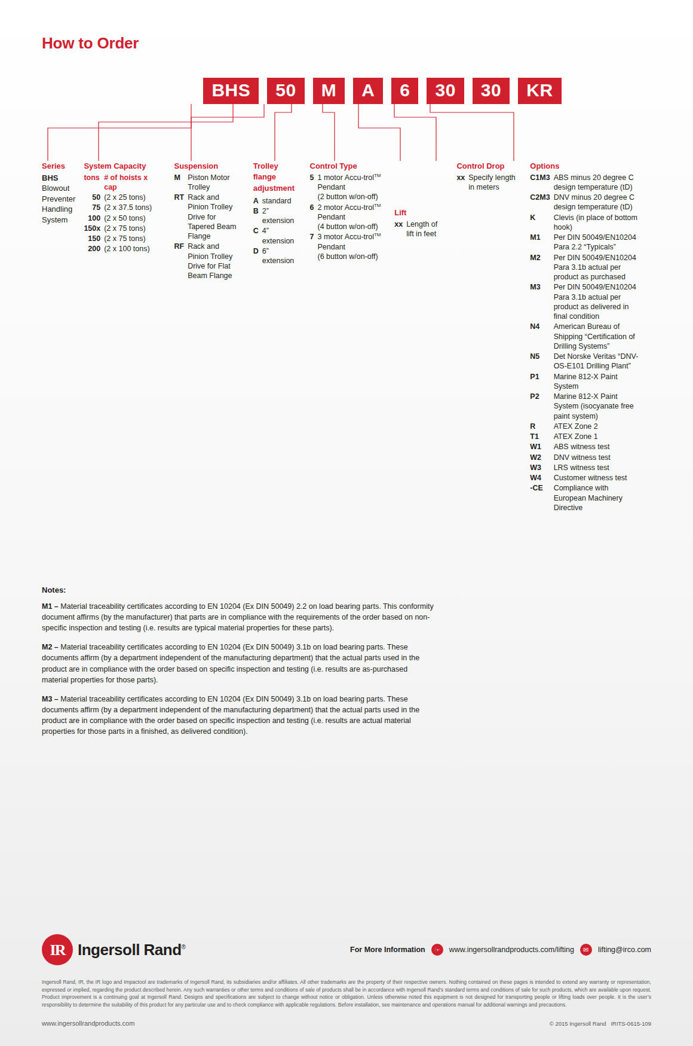How to Order
BHS
50
M
A
6
30
30
KR
Series
BHS
Blowout
Preventer
Handling
System
System Capacity
| tons | # of hoists x cap |
| 50 | (2 x 25 tons) |
| 75 | (2 x 37.5 tons) |
| 100 | (2 x 50 tons) |
| 150x | (2 x 75 tons) |
| 150 | (2 x 75 tons) |
| 200 | (2 x 100 tons) |
Suspension
| M | Piston Motor Trolley |
| RT | Rack and Pinion Trolley Drive for Tapered Beam Flange |
| RF | Rack and Pinion Trolley Drive for Flat Beam Flange |
Trolley flange
adjustment
| A | standard |
| B | 2” extension |
| C | 4” extension |
| D | 6” extension |
Control Type
| 5 | 1 motor Accu-trol TM Pendant (2 button w/on-off) |
| 6 | 2 motor Accu-trol TM Pendant (4 button w/on-off) |
| 7 | 3 motor Accu-trol TM Pendant (6 button w/on-off) |
Lift
| xx | Length of lift in feet |
Control Drop
| xx | Specify length in meters |
Options
| C1M3 | ABS minus 20 degree C design temperature (tD) |
| C2M3 | DNV minus 20 degree C design temperature (tD) |
| K | Clevis (in place of bottom hook) |
| M1 | Per DIN 50049/EN10204 Para 2.2 “Typicals” |
| M2 | Per DIN 50049/EN10204 Para 3.1b actual per product as purchased |
| M3 | Per DIN 50049/EN10204 Para 3.1b actual per product as delivered in final condition |
| N4 | American Bureau of Shipping “Certification of Drilling Systems” |
| N5 | Det Norske Veritas “DNV-OS-E101 Drilling Plant” |
| P1 | Marine 812-X Paint System |
| P2 | Marine 812-X Paint System (isocyanate free paint system) |
| R | ATEX Zone 2 |
| T1 | ATEX Zone 1 |
| W1 | ABS witness test |
| W2 | DNV witness test |
| W3 | LRS witness test |
| W4 | Customer witness test |
| -CE | Compliance with European Machinery Directive |
Notes:
M1 – Material traceability certificates according to EN 10204 (Ex DIN 50049) 2.2 on load bearing parts. This conformity document affirms (by the manufacturer) that parts are in compliance with the requirements of the order based on non-specific inspection and testing (i.e. results are typical material properties for these parts).
M2 – Material traceability certificates according to EN 10204 (Ex DIN 50049) 3.1b on load bearing parts. These documents affirm (by a department independent of the manufacturing department) that the actual parts used in the product are in compliance with the order based on specific inspection and testing (i.e. results are as-purchased material properties for those parts).
M3 – Material traceability certificates according to EN 10204 (Ex DIN 50049) 3.1b on load bearing parts. These documents affirm (by a department independent of the manufacturing department) that the actual parts used in the product are in compliance with the order based on specific inspection and testing (i.e. results are actual material properties for those parts in a finished, as delivered condition).
IR
Ingersoll Rand®
For More Information ☞ www.ingersollrandproducts.com/lifting ✉ lifting@irco.com
Ingersoll Rand, IR, the IR logo and Impactool are trademarks of Ingersoll Rand, its subsidiaries and/or affiliates. All other trademarks are the property of their respective owners. Nothing contained on these pages is intended to extend any warranty or representation, expressed or implied, regarding the product described herein. Any such warranties or other terms and conditions of sale of products shall be in accordance with Ingersoll Rand’s standard terms and conditions of sale for such products, which are available upon request. Product improvement is a continuing goal at Ingersoll Rand. Designs and specifications are subject to change without notice or obligation. Unless otherwise noted this equipment is not designed for transporting people or lifting loads over people. It is the user’s responsibility to determine the suitability of this product for any particular use and to check compliance with applicable regulations. Before installation, see maintenance and operations manual for additional warnings and precautions.
www.ingersollrandproducts.com
© 2015 Ingersoll Rand IRITS-0615-109